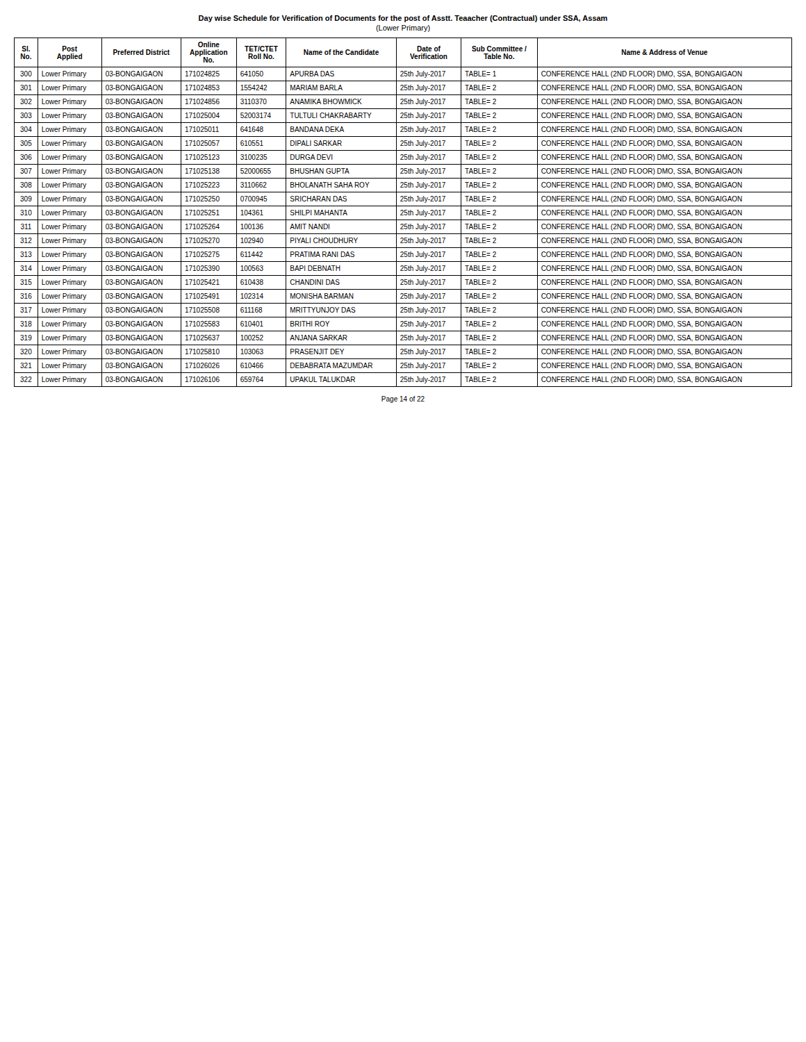Day wise Schedule for Verification of Documents for the post of Asstt. Teaacher (Contractual) under SSA, Assam
(Lower Primary)
| Sl. No. | Post Applied | Preferred District | Online Application No. | TET/CTET Roll No. | Name of the Candidate | Date of Verification | Sub Committee / Table No. | Name & Address of Venue |
| --- | --- | --- | --- | --- | --- | --- | --- | --- |
| 300 | Lower Primary | 03-BONGAIGAON | 171024825 | 641050 | APURBA DAS | 25th July-2017 | TABLE= 1 | CONFERENCE HALL (2ND FLOOR) DMO, SSA, BONGAIGAON |
| 301 | Lower Primary | 03-BONGAIGAON | 171024853 | 1554242 | MARIAM BARLA | 25th July-2017 | TABLE= 2 | CONFERENCE HALL (2ND FLOOR) DMO, SSA, BONGAIGAON |
| 302 | Lower Primary | 03-BONGAIGAON | 171024856 | 3110370 | ANAMIKA BHOWMICK | 25th July-2017 | TABLE= 2 | CONFERENCE HALL (2ND FLOOR) DMO, SSA, BONGAIGAON |
| 303 | Lower Primary | 03-BONGAIGAON | 171025004 | 52003174 | TULTULI CHAKRABARTY | 25th July-2017 | TABLE= 2 | CONFERENCE HALL (2ND FLOOR) DMO, SSA, BONGAIGAON |
| 304 | Lower Primary | 03-BONGAIGAON | 171025011 | 641648 | BANDANA DEKA | 25th July-2017 | TABLE= 2 | CONFERENCE HALL (2ND FLOOR) DMO, SSA, BONGAIGAON |
| 305 | Lower Primary | 03-BONGAIGAON | 171025057 | 610551 | DIPALI SARKAR | 25th July-2017 | TABLE= 2 | CONFERENCE HALL (2ND FLOOR) DMO, SSA, BONGAIGAON |
| 306 | Lower Primary | 03-BONGAIGAON | 171025123 | 3100235 | DURGA DEVI | 25th July-2017 | TABLE= 2 | CONFERENCE HALL (2ND FLOOR) DMO, SSA, BONGAIGAON |
| 307 | Lower Primary | 03-BONGAIGAON | 171025138 | 52000655 | BHUSHAN GUPTA | 25th July-2017 | TABLE= 2 | CONFERENCE HALL (2ND FLOOR) DMO, SSA, BONGAIGAON |
| 308 | Lower Primary | 03-BONGAIGAON | 171025223 | 3110662 | BHOLANATH SAHA ROY | 25th July-2017 | TABLE= 2 | CONFERENCE HALL (2ND FLOOR) DMO, SSA, BONGAIGAON |
| 309 | Lower Primary | 03-BONGAIGAON | 171025250 | 0700945 | SRICHARAN DAS | 25th July-2017 | TABLE= 2 | CONFERENCE HALL (2ND FLOOR) DMO, SSA, BONGAIGAON |
| 310 | Lower Primary | 03-BONGAIGAON | 171025251 | 104361 | SHILPI MAHANTA | 25th July-2017 | TABLE= 2 | CONFERENCE HALL (2ND FLOOR) DMO, SSA, BONGAIGAON |
| 311 | Lower Primary | 03-BONGAIGAON | 171025264 | 100136 | AMIT NANDI | 25th July-2017 | TABLE= 2 | CONFERENCE HALL (2ND FLOOR) DMO, SSA, BONGAIGAON |
| 312 | Lower Primary | 03-BONGAIGAON | 171025270 | 102940 | PIYALI CHOUDHURY | 25th July-2017 | TABLE= 2 | CONFERENCE HALL (2ND FLOOR) DMO, SSA, BONGAIGAON |
| 313 | Lower Primary | 03-BONGAIGAON | 171025275 | 611442 | PRATIMA RANI DAS | 25th July-2017 | TABLE= 2 | CONFERENCE HALL (2ND FLOOR) DMO, SSA, BONGAIGAON |
| 314 | Lower Primary | 03-BONGAIGAON | 171025390 | 100563 | BAPI DEBNATH | 25th July-2017 | TABLE= 2 | CONFERENCE HALL (2ND FLOOR) DMO, SSA, BONGAIGAON |
| 315 | Lower Primary | 03-BONGAIGAON | 171025421 | 610438 | CHANDINI DAS | 25th July-2017 | TABLE= 2 | CONFERENCE HALL (2ND FLOOR) DMO, SSA, BONGAIGAON |
| 316 | Lower Primary | 03-BONGAIGAON | 171025491 | 102314 | MONISHA BARMAN | 25th July-2017 | TABLE= 2 | CONFERENCE HALL (2ND FLOOR) DMO, SSA, BONGAIGAON |
| 317 | Lower Primary | 03-BONGAIGAON | 171025508 | 611168 | MRITTYUNJOY DAS | 25th July-2017 | TABLE= 2 | CONFERENCE HALL (2ND FLOOR) DMO, SSA, BONGAIGAON |
| 318 | Lower Primary | 03-BONGAIGAON | 171025583 | 610401 | BRITHI ROY | 25th July-2017 | TABLE= 2 | CONFERENCE HALL (2ND FLOOR) DMO, SSA, BONGAIGAON |
| 319 | Lower Primary | 03-BONGAIGAON | 171025637 | 100252 | ANJANA SARKAR | 25th July-2017 | TABLE= 2 | CONFERENCE HALL (2ND FLOOR) DMO, SSA, BONGAIGAON |
| 320 | Lower Primary | 03-BONGAIGAON | 171025810 | 103063 | PRASENJIT DEY | 25th July-2017 | TABLE= 2 | CONFERENCE HALL (2ND FLOOR) DMO, SSA, BONGAIGAON |
| 321 | Lower Primary | 03-BONGAIGAON | 171026026 | 610466 | DEBABRATA MAZUMDAR | 25th July-2017 | TABLE= 2 | CONFERENCE HALL (2ND FLOOR) DMO, SSA, BONGAIGAON |
| 322 | Lower Primary | 03-BONGAIGAON | 171026106 | 659764 | UPAKUL TALUKDAR | 25th July-2017 | TABLE= 2 | CONFERENCE HALL (2ND FLOOR) DMO, SSA, BONGAIGAON |
Page 14 of 22